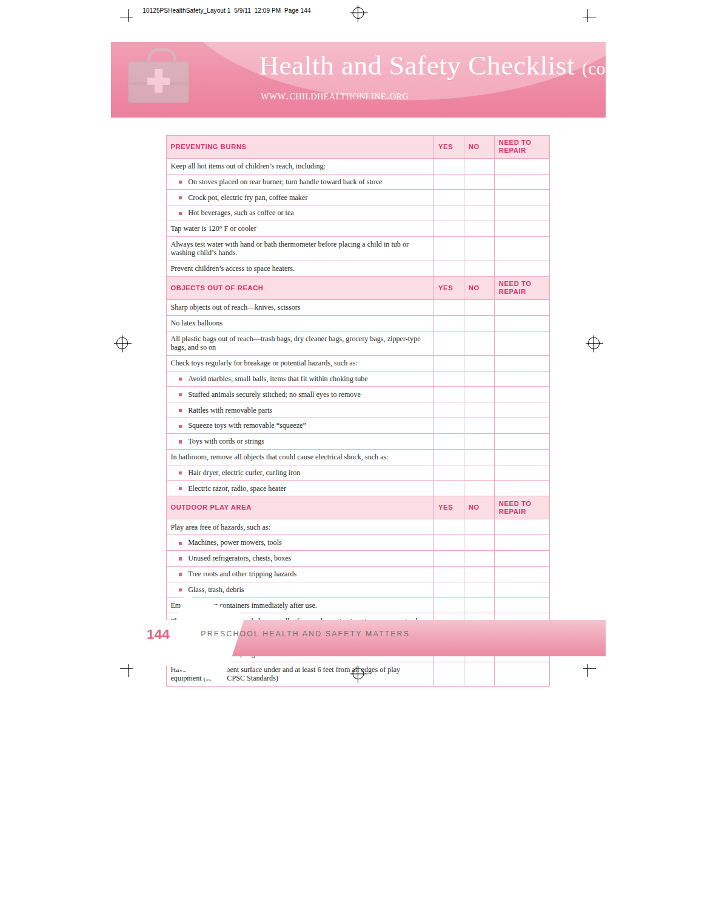10125PSHealthSafety_Layout 1 5/9/11 12:09 PM Page 144
Health and Safety Checklist (cont’d.)
www.childhealthonline.org
| Preventing Burns | Yes | No | Need to Repair |
| --- | --- | --- | --- |
| Keep all hot items out of children’s reach, including: | | | |
| On stoves placed on rear burner; turn handle toward back of stove | | | |
| Crock pot, electric fry pan, coffee maker | | | |
| Hot beverages, such as coffee or tea | | | |
| Tap water is 120° F or cooler | | | |
| Always test water with hand or bath thermometer before placing a child in tub or washing child’s hands. | | | |
| Prevent children’s access to space heaters. | | | |
| Objects Out of Reach | Yes | No | Need to Repair |
| Sharp objects out of reach—knives, scissors | | | |
| No latex balloons | | | |
| All plastic bags out of reach—trash bags, dry cleaner bags, grocery bags, zipper-type bags, and so on | | | |
| Check toys regularly for breakage or potential hazards, such as: | | | |
| Avoid marbles, small balls, items that fit within choking tube | | | |
| Stuffed animals securely stitched; no small eyes to remove | | | |
| Rattles with removable parts | | | |
| Squeeze toys with removable “squeeze” | | | |
| Toys with cords or strings | | | |
| In bathroom, remove all objects that could cause electrical shock, such as: | | | |
| Hair dryer, electric curler, curling iron | | | |
| Electric razor, radio, space heater | | | |
| Outdoor Play Area | Yes | No | Need to Repair |
| Play area free of hazards, such as: | | | |
| Machines, power mowers, tools | | | |
| Unused refrigerators, chests, boxes | | | |
| Tree roots and other tripping hazards | | | |
| Glass, trash, debris | | | |
| Empty all water containers immediately after use. | | | |
| Play area fenced or barricaded, especially if near a busy street, water source, or trash dump | | | |
| Play equipment spaced at least six feet from other equipment, vehicles, buildings, fences, walkways, trees, large rocks | | | |
| Have impact-absorbent surface under and at least 6 feet from all edges of play equipment (follow CPSC Standards) | | | |
144
PRESCHOOL HEALTH AND SAFETY MATTERS